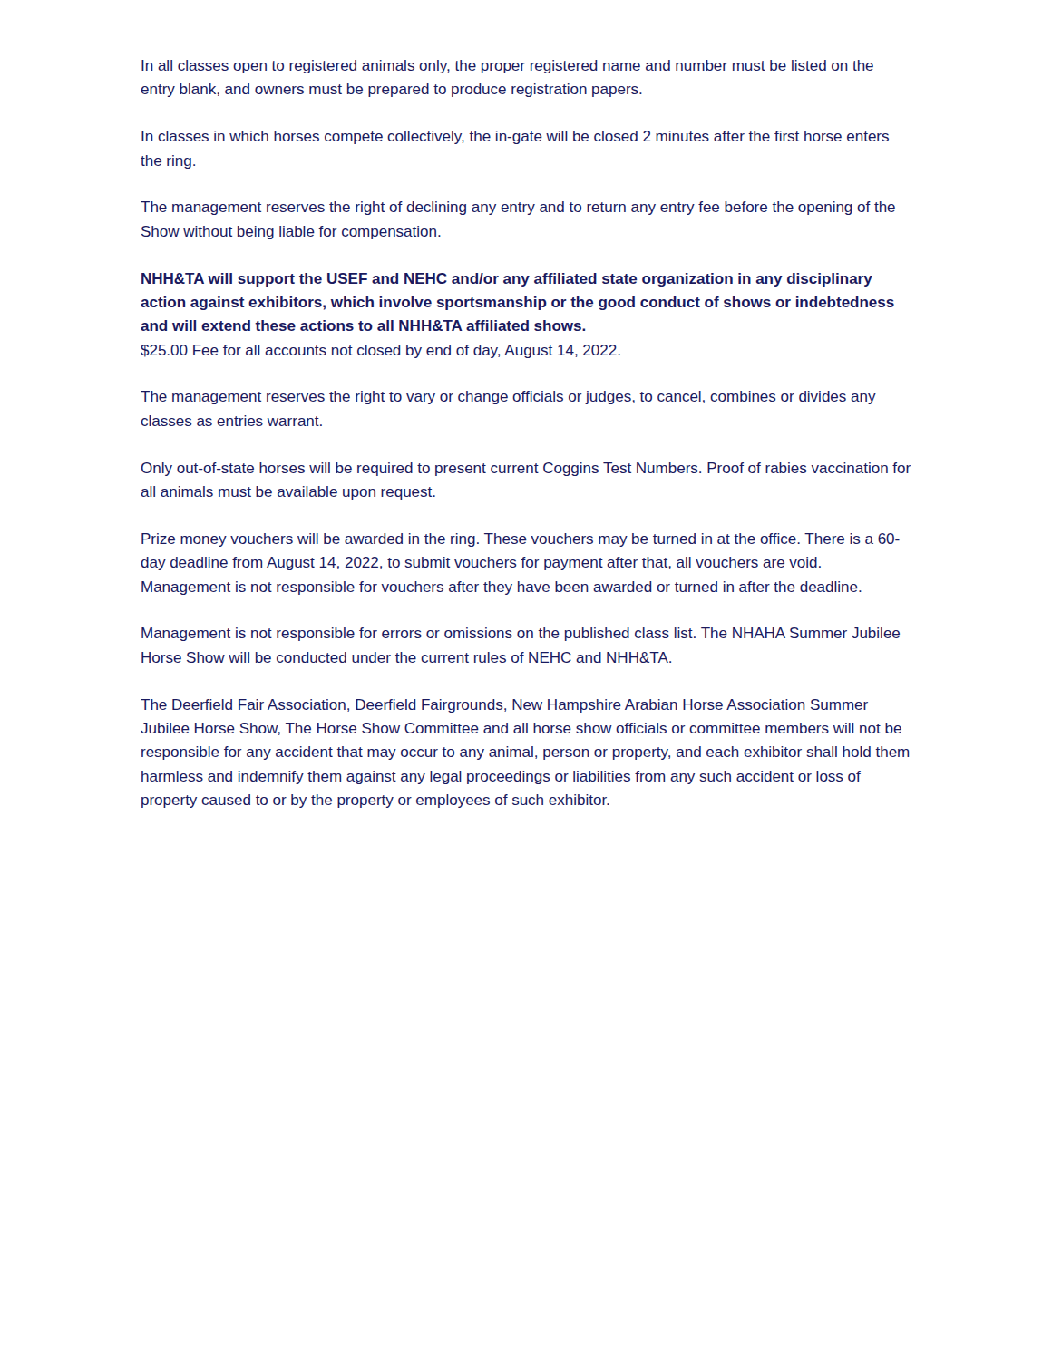In all classes open to registered animals only, the proper registered name and number must be listed on the entry blank, and owners must be prepared to produce registration papers.
In classes in which horses compete collectively, the in-gate will be closed 2 minutes after the first horse enters the ring.
The management reserves the right of declining any entry and to return any entry fee before the opening of the Show without being liable for compensation.
NHH&TA will support the USEF and NEHC and/or any affiliated state organization in any disciplinary action against exhibitors, which involve sportsmanship or the good conduct of shows or indebtedness and will extend these actions to all NHH&TA affiliated shows.
$25.00 Fee for all accounts not closed by end of day, August 14, 2022.
The management reserves the right to vary or change officials or judges, to cancel, combines or divides any classes as entries warrant.
Only out-of-state horses will be required to present current Coggins Test Numbers. Proof of rabies vaccination for all animals must be available upon request.
Prize money vouchers will be awarded in the ring. These vouchers may be turned in at the office. There is a 60-day deadline from August 14, 2022, to submit vouchers for payment after that, all vouchers are void. Management is not responsible for vouchers after they have been awarded or turned in after the deadline.
Management is not responsible for errors or omissions on the published class list. The NHAHA Summer Jubilee Horse Show will be conducted under the current rules of NEHC and NHH&TA.
The Deerfield Fair Association, Deerfield Fairgrounds, New Hampshire Arabian Horse Association Summer Jubilee Horse Show, The Horse Show Committee and all horse show officials or committee members will not be responsible for any accident that may occur to any animal, person or property, and each exhibitor shall hold them harmless and indemnify them against any legal proceedings or liabilities from any such accident or loss of property caused to or by the property or employees of such exhibitor.